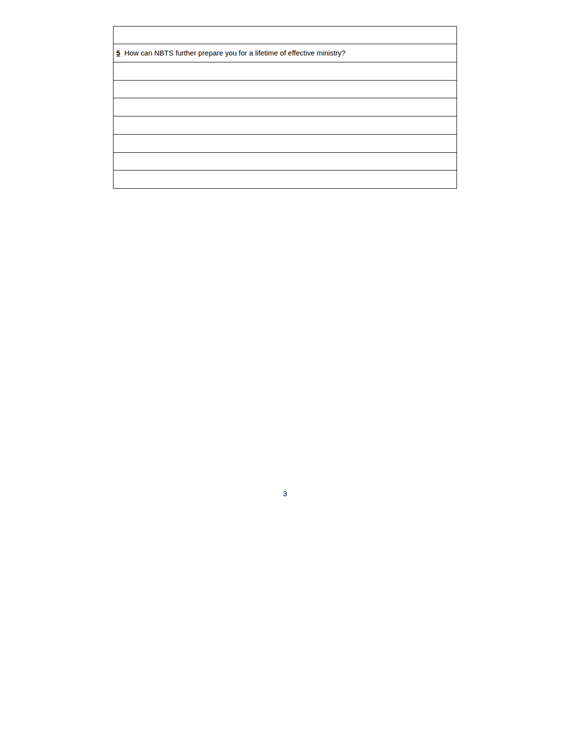| 5 How can NBTS further prepare you for a lifetime of effective ministry? |
3